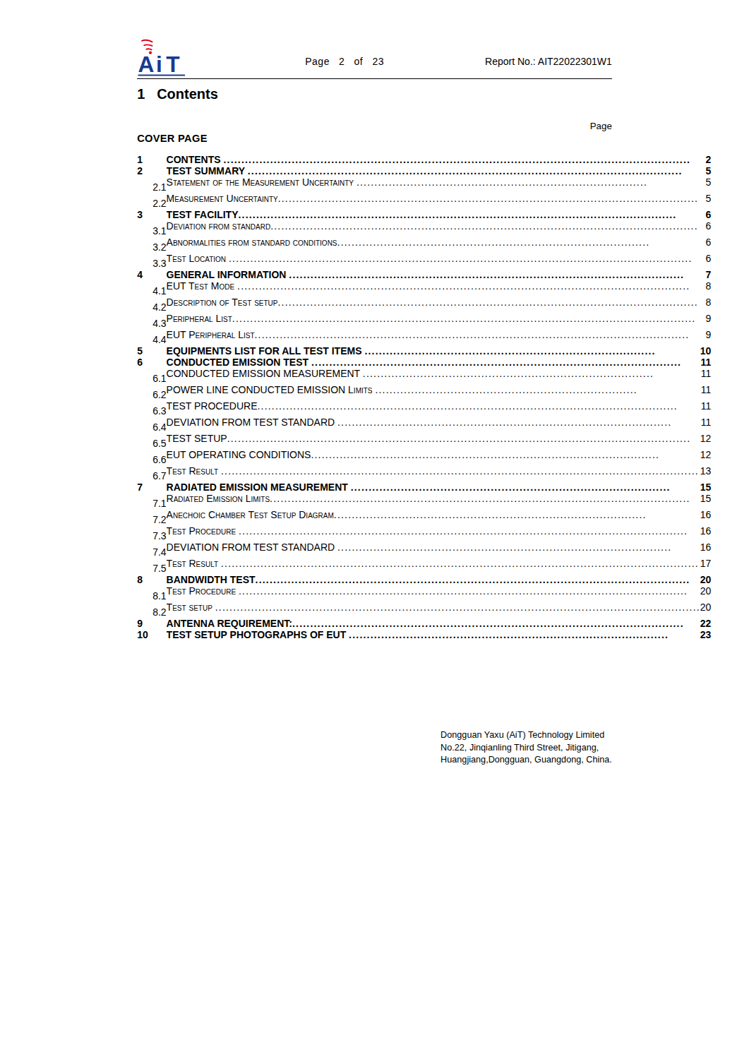A i T
Page 2 of 23
Report No.: AIT22022301W1
1 Contents
Page
COVER PAGE
| 1 | CONTENTS .................................................................................................................................. | 2 |
| 2 | TEST SUMMARY ......................................................................................................................... | 5 |
| 2.1 | Statement of the Measurement Uncertainty ................................................................................. | 5 |
| 2.2 | Measurement Uncertainty ..................................................................................................................... | 5 |
| 3 | TEST FACILITY .......................................................................................................................... | 6 |
| 3.1 | Deviation from standard ....................................................................................................................... | 6 |
| 3.2 | Abnormalities from standard conditions ....................................................................................... | 6 |
| 3.3 | Test Location ................................................................................................................................. | 6 |
| 4 | GENERAL INFORMATION .............................................................................................................. | 7 |
| 4.1 | EUT Test Mode .............................................................................................................................. | 8 |
| 4.2 | Description of Test setup ..................................................................................................................... | 8 |
| 4.3 | Peripheral List ................................................................................................................................. | 9 |
| 4.4 | EUT Peripheral List ......................................................................................................................... | 9 |
| 5 | EQUIPMENTS LIST FOR ALL TEST ITEMS ................................................................................. | 10 |
| 6 | CONDUCTED EMISSION TEST ....................................................................................................... | 11 |
| 6.1 | CONDUCTED EMISSION MEASUREMENT ................................................................................. | 11 |
| 6.2 | POWER LINE CONDUCTED EMISSION Limits ......................................................................... | 11 |
| 6.3 | TEST PROCEDURE ..................................................................................................................... | 11 |
| 6.4 | DEVIATION FROM TEST STANDARD ............................................................................................. | 11 |
| 6.5 | TEST SETUP ................................................................................................................................. | 12 |
| 6.6 | EUT OPERATING CONDITIONS ................................................................................................. | 12 |
| 6.7 | Test Result ..................................................................................................................................... | 13 |
| 7 | RADIATED EMISSION MEASUREMENT ......................................................................................... | 15 |
| 7.1 | Radiated Emission Limits ..................................................................................................................... | 15 |
| 7.2 | Anechoic Chamber Test Setup Diagram ....................................................................................... | 16 |
| 7.3 | Test Procedure ............................................................................................................................. | 16 |
| 7.4 | DEVIATION FROM TEST STANDARD ............................................................................................. | 16 |
| 7.5 | Test Result ..................................................................................................................................... | 17 |
| 8 | BANDWIDTH TEST ......................................................................................................................... | 20 |
| 8.1 | Test Procedure ............................................................................................................................. | 20 |
| 8.2 | Test setup ....................................................................................................................................... | 20 |
| 9 | ANTENNA REQUIREMENT: ............................................................................................................. | 22 |
| 10 | TEST SETUP PHOTOGRAPHS OF EUT ......................................................................................... | 23 |
Dongguan Yaxu (AiT) Technology Limited
No.22, Jinqianling Third Street, Jitigang,
Huangjiang,Dongguan, Guangdong, China.